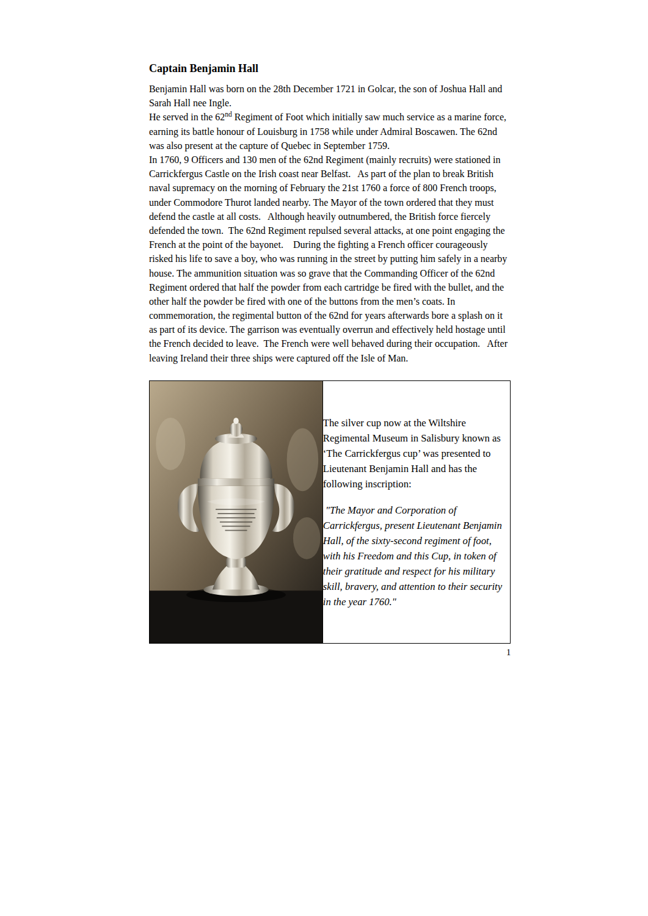Captain Benjamin Hall
Benjamin Hall was born on the 28th December 1721 in Golcar, the son of Joshua Hall and Sarah Hall nee Ingle.
He served in the 62nd Regiment of Foot which initially saw much service as a marine force, earning its battle honour of Louisburg in 1758 while under Admiral Boscawen. The 62nd was also present at the capture of Quebec in September 1759.
In 1760, 9 Officers and 130 men of the 62nd Regiment (mainly recruits) were stationed in Carrickfergus Castle on the Irish coast near Belfast. As part of the plan to break British naval supremacy on the morning of February the 21st 1760 a force of 800 French troops, under Commodore Thurot landed nearby. The Mayor of the town ordered that they must defend the castle at all costs. Although heavily outnumbered, the British force fiercely defended the town. The 62nd Regiment repulsed several attacks, at one point engaging the French at the point of the bayonet. During the fighting a French officer courageously risked his life to save a boy, who was running in the street by putting him safely in a nearby house. The ammunition situation was so grave that the Commanding Officer of the 62nd Regiment ordered that half the powder from each cartridge be fired with the bullet, and the other half the powder be fired with one of the buttons from the men’s coats. In commemoration, the regimental button of the 62nd for years afterwards bore a splash on it as part of its device. The garrison was eventually overrun and effectively held hostage until the French decided to leave. The French were well behaved during their occupation. After leaving Ireland their three ships were captured off the Isle of Man.
| | The silver cup now at the Wiltshire Regimental Museum in Salisbury known as ‘The Carrickfergus cup’ was presented to Lieutenant Benjamin Hall and has the following inscription: "The Mayor and Corporation of Carrickfergus, present Lieutenant Benjamin Hall, of the sixty-second regiment of foot, with his Freedom and this Cup, in token of their gratitude and respect for his military skill, bravery, and attention to their security in the year 1760." |
1